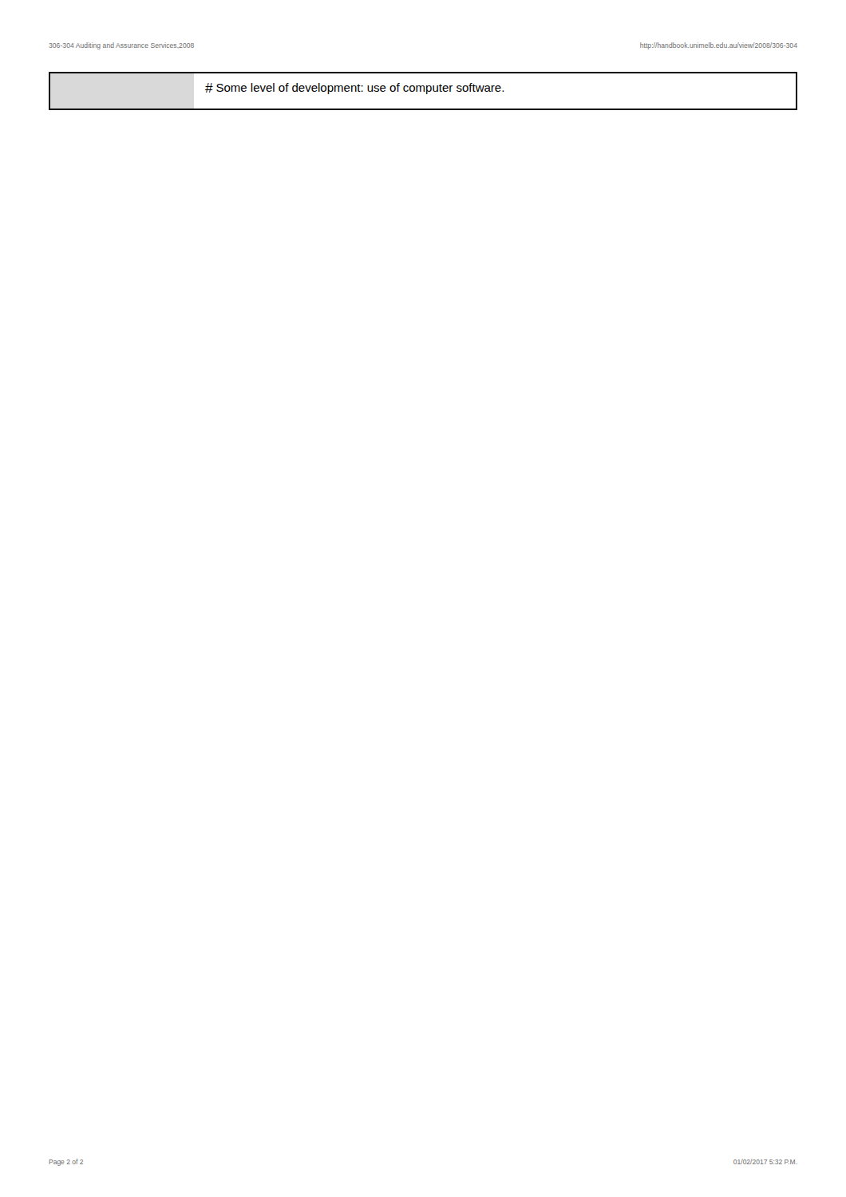306-304 Auditing and Assurance Services,2008
http://handbook.unimelb.edu.au/view/2008/306-304
#Some level of development: use of computer software.
Page 2 of 2
01/02/2017 5:32 P.M.